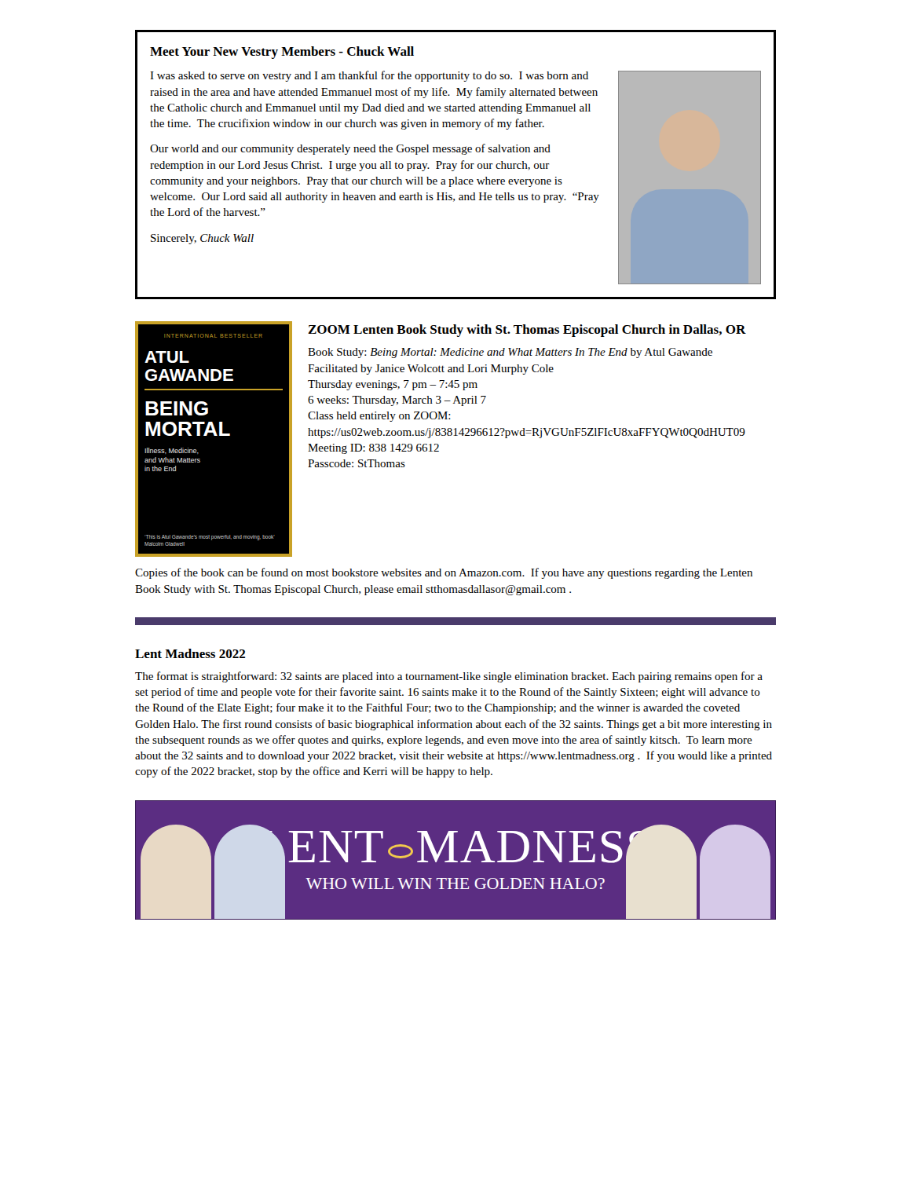Meet Your New Vestry Members - Chuck Wall
I was asked to serve on vestry and I am thankful for the opportunity to do so. I was born and raised in the area and have attended Emmanuel most of my life. My family alternated between the Catholic church and Emmanuel until my Dad died and we started attending Emmanuel all the time. The crucifixion window in our church was given in memory of my father.
Our world and our community desperately need the Gospel message of salvation and redemption in our Lord Jesus Christ. I urge you all to pray. Pray for our church, our community and your neighbors. Pray that our church will be a place where everyone is welcome. Our Lord said all authority in heaven and earth is His, and He tells us to pray. “Pray the Lord of the harvest.”
Sincerely, Chuck Wall
INTERNATIONAL BESTSELLER
ATUL
GAWANDE
BEING
MORTAL
Illness, Medicine,
and What Matters
in the End
‘This is Atul Gawande’s most powerful, and moving, book’
Malcolm Gladwell
ZOOM Lenten Book Study with St. Thomas Episcopal Church in Dallas, OR
Book Study: Being Mortal: Medicine and What Matters In The End by Atul Gawande
Facilitated by Janice Wolcott and Lori Murphy Cole
Thursday evenings, 7 pm – 7:45 pm
6 weeks: Thursday, March 3 – April 7
Class held entirely on ZOOM:
https://us02web.zoom.us/j/83814296612?pwd=RjVGUnF5ZlFIcU8xaFFYQWt0Q0dHUT09
Meeting ID: 838 1429 6612
Passcode: StThomas
Copies of the book can be found on most bookstore websites and on Amazon.com. If you have any questions regarding the Lenten Book Study with St. Thomas Episcopal Church, please email stthomasdallasor@gmail.com .
Lent Madness 2022
The format is straightforward: 32 saints are placed into a tournament-like single elimination bracket. Each pairing remains open for a set period of time and people vote for their favorite saint. 16 saints make it to the Round of the Saintly Sixteen; eight will advance to the Round of the Elate Eight; four make it to the Faithful Four; two to the Championship; and the winner is awarded the coveted Golden Halo. The first round consists of basic biographical information about each of the 32 saints. Things get a bit more interesting in the subsequent rounds as we offer quotes and quirks, explore legends, and even move into the area of saintly kitsch. To learn more about the 32 saints and to download your 2022 bracket, visit their website at https://www.lentmadness.org . If you would like a printed copy of the 2022 bracket, stop by the office and Kerri will be happy to help.
LENT MADNESS
WHO WILL WIN THE GOLDEN HALO?